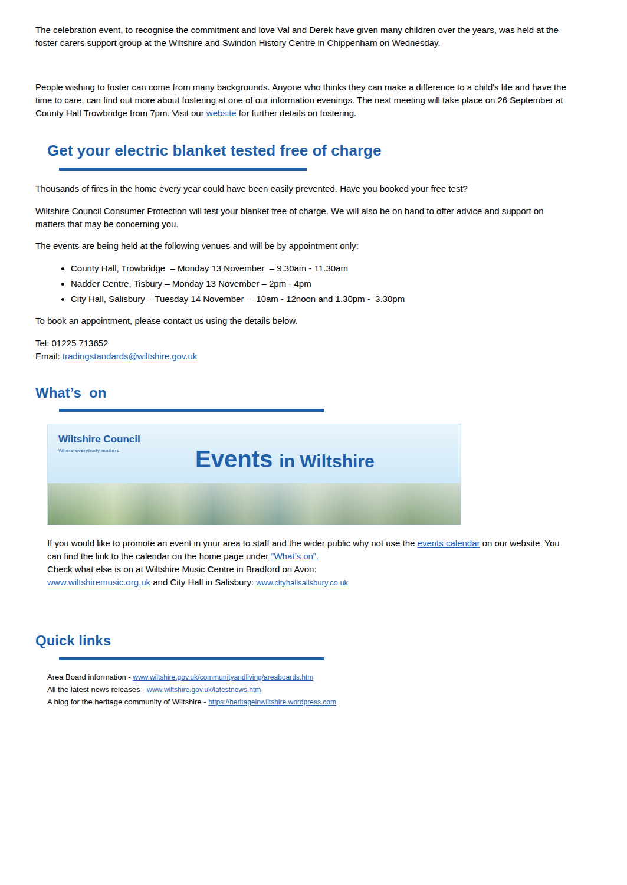The celebration event, to recognise the commitment and love Val and Derek have given many children over the years, was held at the foster carers support group at the Wiltshire and Swindon History Centre in Chippenham on Wednesday.
People wishing to foster can come from many backgrounds. Anyone who thinks they can make a difference to a child's life and have the time to care, can find out more about fostering at one of our information evenings. The next meeting will take place on 26 September at County Hall Trowbridge from 7pm. Visit our website for further details on fostering.
Get your electric blanket tested free of charge
Thousands of fires in the home every year could have been easily prevented. Have you booked your free test?
Wiltshire Council Consumer Protection will test your blanket free of charge. We will also be on hand to offer advice and support on matters that may be concerning you.
The events are being held at the following venues and will be by appointment only:
County Hall, Trowbridge – Monday 13 November – 9.30am - 11.30am
Nadder Centre, Tisbury – Monday 13 November – 2pm - 4pm
City Hall, Salisbury – Tuesday 14 November – 10am - 12noon and 1.30pm - 3.30pm
To book an appointment, please contact us using the details below.
Tel: 01225 713652
Email: tradingstandards@wiltshire.gov.uk
What’s on
Wiltshire CouncilWhere everybody matters
Events in Wiltshire
If you would like to promote an event in your area to staff and the wider public why not use the events calendar on our website. You can find the link to the calendar on the home page under “What’s on”.
Check what else is on at Wiltshire Music Centre in Bradford on Avon:
www.wiltshiremusic.org.uk and City Hall in Salisbury: www.cityhallsalisbury.co.uk
Quick links
Area Board information - www.wiltshire.gov.uk/communityandliving/areaboards.htm
All the latest news releases - www.wiltshire.gov.uk/latestnews.htm
A blog for the heritage community of Wiltshire - https://heritageinwiltshire.wordpress.com